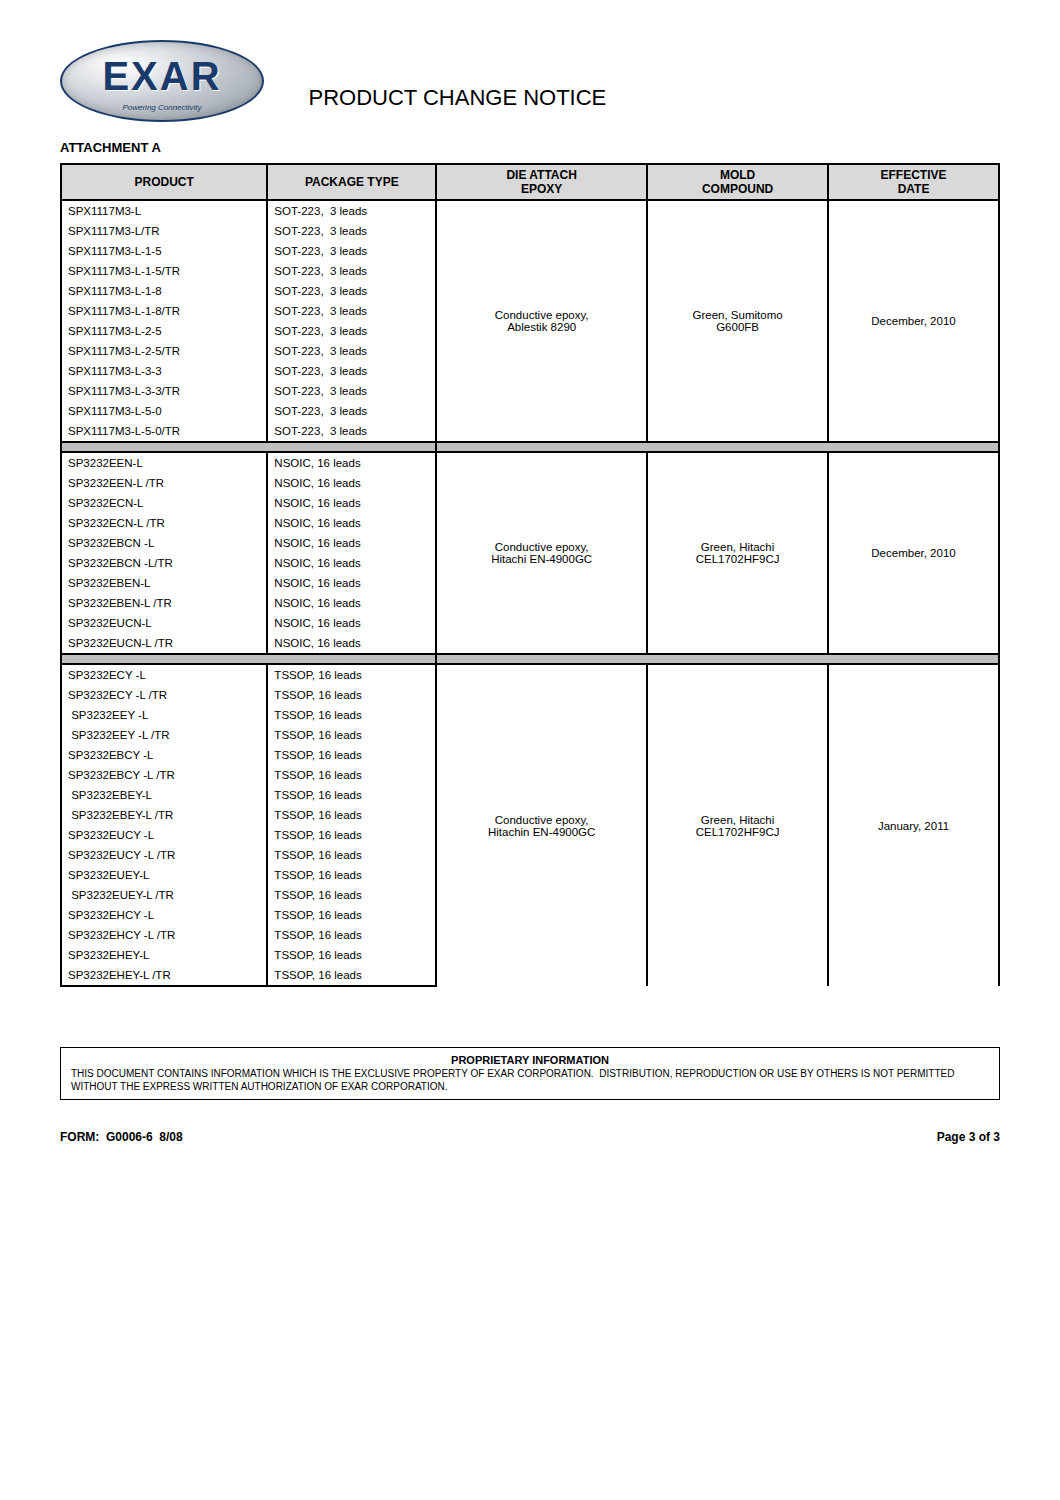EXAR
Powering Connectivity
PRODUCT CHANGE NOTICE
ATTACHMENT A
| PRODUCT | PACKAGE TYPE | DIE ATTACH EPOXY | MOLD COMPOUND | EFFECTIVE DATE |
| --- | --- | --- | --- | --- |
| SPX1117M3-L | SOT-223, 3 leads | Conductive epoxy, Ablestik 8290 | Green, Sumitomo G600FB | December, 2010 |
| SPX1117M3-L/TR | SOT-223, 3 leads |
| SPX1117M3-L-1-5 | SOT-223, 3 leads |
| SPX1117M3-L-1-5/TR | SOT-223, 3 leads |
| SPX1117M3-L-1-8 | SOT-223, 3 leads |
| SPX1117M3-L-1-8/TR | SOT-223, 3 leads |
| SPX1117M3-L-2-5 | SOT-223, 3 leads |
| SPX1117M3-L-2-5/TR | SOT-223, 3 leads |
| SPX1117M3-L-3-3 | SOT-223, 3 leads |
| SPX1117M3-L-3-3/TR | SOT-223, 3 leads |
| SPX1117M3-L-5-0 | SOT-223, 3 leads |
| SPX1117M3-L-5-0/TR | SOT-223, 3 leads |
| SP3232EEN-L | NSOIC, 16 leads | Conductive epoxy, Hitachi EN-4900GC | Green, Hitachi CEL1702HF9CJ | December, 2010 |
| SP3232EEN-L /TR | NSOIC, 16 leads |
| SP3232ECN-L | NSOIC, 16 leads |
| SP3232ECN-L /TR | NSOIC, 16 leads |
| SP3232EBCN -L | NSOIC, 16 leads |
| SP3232EBCN -L/TR | NSOIC, 16 leads |
| SP3232EBEN-L | NSOIC, 16 leads |
| SP3232EBEN-L /TR | NSOIC, 16 leads |
| SP3232EUCN-L | NSOIC, 16 leads |
| SP3232EUCN-L /TR | NSOIC, 16 leads |
| SP3232ECY -L | TSSOP, 16 leads | Conductive epoxy, Hitachin EN-4900GC | Green, Hitachi CEL1702HF9CJ | January, 2011 |
| SP3232ECY -L /TR | TSSOP, 16 leads |
| SP3232EEY -L | TSSOP, 16 leads |
| SP3232EEY -L /TR | TSSOP, 16 leads |
| SP3232EBCY -L | TSSOP, 16 leads |
| SP3232EBCY -L /TR | TSSOP, 16 leads |
| SP3232EBEY-L | TSSOP, 16 leads |
| SP3232EBEY-L /TR | TSSOP, 16 leads |
| SP3232EUCY -L | TSSOP, 16 leads |
| SP3232EUCY -L /TR | TSSOP, 16 leads |
| SP3232EUEY-L | TSSOP, 16 leads |
| SP3232EUEY-L /TR | TSSOP, 16 leads |
| SP3232EHCY -L | TSSOP, 16 leads |
| SP3232EHCY -L /TR | TSSOP, 16 leads |
| SP3232EHEY-L | TSSOP, 16 leads |
| SP3232EHEY-L /TR | TSSOP, 16 leads |
PROPRIETARY INFORMATION
This document contains information which is the exclusive property of Exar Corporation. Distribution, reproduction or use by others is not permitted without the express written authorization of Exar Corporation.
FORM: G0006-6 8/08 Page 3 of 3